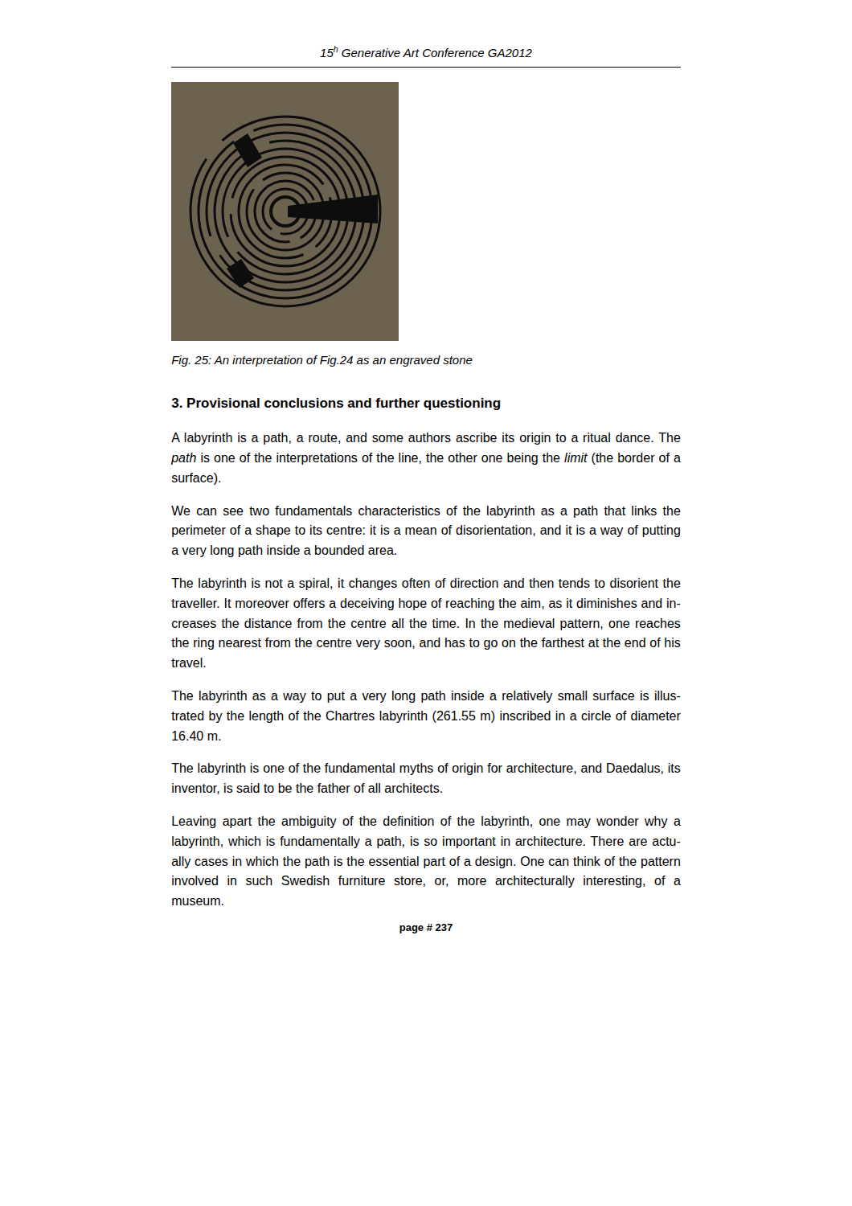15h Generative Art Conference GA2012
Fig. 25: An interpretation of Fig.24 as an engraved stone
3. Provisional conclusions and further questioning
A labyrinth is a path, a route, and some authors ascribe its origin to a ritual dance. The path is one of the interpretations of the line, the other one being the limit (the border of a surface).
We can see two fundamentals characteristics of the labyrinth as a path that links the perimeter of a shape to its centre: it is a mean of disorientation, and it is a way of putting a very long path inside a bounded area.
The labyrinth is not a spiral, it changes often of direction and then tends to disorient the traveller. It moreover offers a deceiving hope of reaching the aim, as it diminishes and increases the distance from the centre all the time. In the medieval pattern, one reaches the ring nearest from the centre very soon, and has to go on the farthest at the end of his travel.
The labyrinth as a way to put a very long path inside a relatively small surface is illustrated by the length of the Chartres labyrinth (261.55 m) inscribed in a circle of diameter 16.40 m.
The labyrinth is one of the fundamental myths of origin for architecture, and Daedalus, its inventor, is said to be the father of all architects.
Leaving apart the ambiguity of the definition of the labyrinth, one may wonder why a labyrinth, which is fundamentally a path, is so important in architecture. There are actually cases in which the path is the essential part of a design. One can think of the pattern involved in such Swedish furniture store, or, more architecturally interesting, of a museum.
page # 237